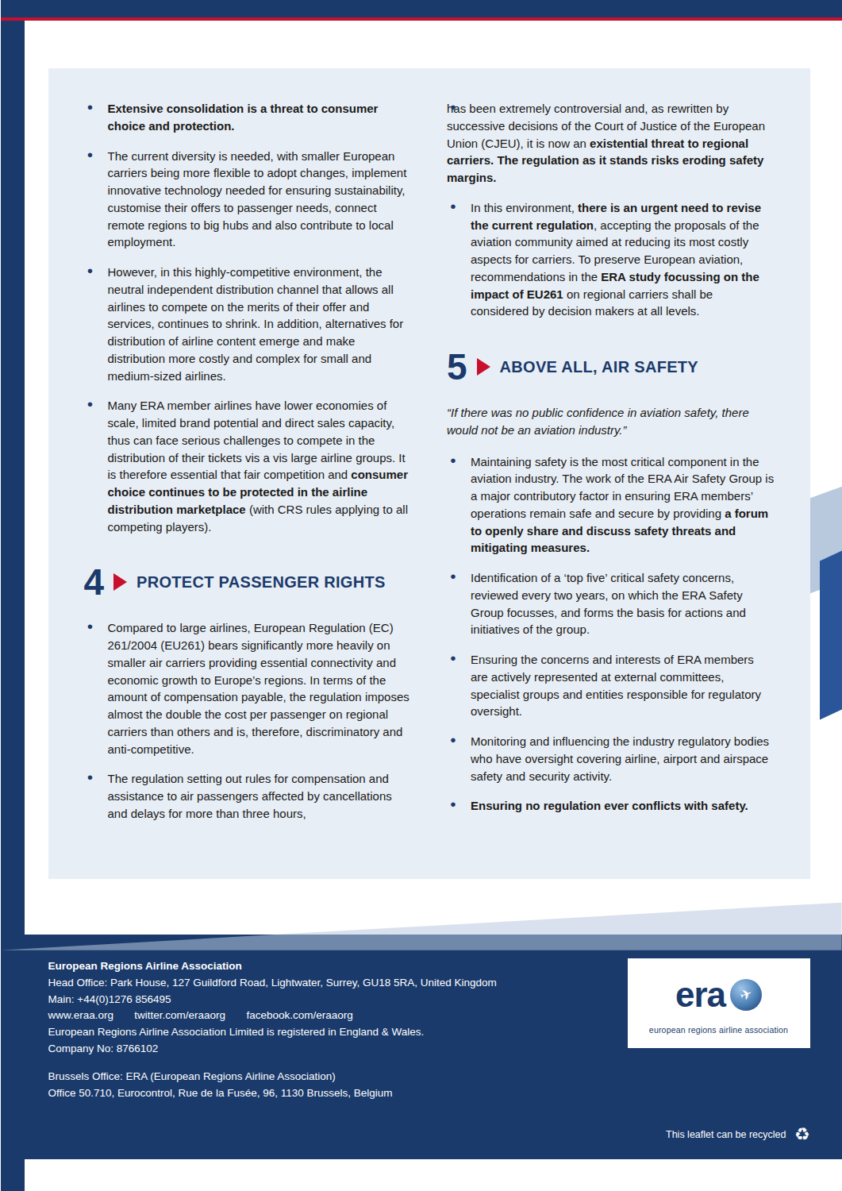Extensive consolidation is a threat to consumer choice and protection.
The current diversity is needed, with smaller European carriers being more flexible to adopt changes, implement innovative technology needed for ensuring sustainability, customise their offers to passenger needs, connect remote regions to big hubs and also contribute to local employment.
However, in this highly-competitive environment, the neutral independent distribution channel that allows all airlines to compete on the merits of their offer and services, continues to shrink. In addition, alternatives for distribution of airline content emerge and make distribution more costly and complex for small and medium-sized airlines.
Many ERA member airlines have lower economies of scale, limited brand potential and direct sales capacity, thus can face serious challenges to compete in the distribution of their tickets vis a vis large airline groups. It is therefore essential that fair competition and consumer choice continues to be protected in the airline distribution marketplace (with CRS rules applying to all competing players).
4
Protect passenger rights
Compared to large airlines, European Regulation (EC) 261/2004 (EU261) bears significantly more heavily on smaller air carriers providing essential connectivity and economic growth to Europe’s regions. In terms of the amount of compensation payable, the regulation imposes almost the double the cost per passenger on regional carriers than others and is, therefore, discriminatory and anti-competitive.
The regulation setting out rules for compensation and assistance to air passengers affected by cancellations and delays for more than three hours,
has been extremely controversial and, as rewritten by successive decisions of the Court of Justice of the European Union (CJEU), it is now an existential threat to regional carriers. The regulation as it stands risks eroding safety margins.
In this environment, there is an urgent need to revise the current regulation, accepting the proposals of the aviation community aimed at reducing its most costly aspects for carriers. To preserve European aviation, recommendations in the ERA study focussing on the impact of EU261 on regional carriers shall be considered by decision makers at all levels.
5
Above all, air safety
“If there was no public confidence in aviation safety, there would not be an aviation industry.”
Maintaining safety is the most critical component in the aviation industry. The work of the ERA Air Safety Group is a major contributory factor in ensuring ERA members’ operations remain safe and secure by providing a forum to openly share and discuss safety threats and mitigating measures.
Identification of a ‘top five’ critical safety concerns, reviewed every two years, on which the ERA Safety Group focusses, and forms the basis for actions and initiatives of the group.
Ensuring the concerns and interests of ERA members are actively represented at external committees, specialist groups and entities responsible for regulatory oversight.
Monitoring and influencing the industry regulatory bodies who have oversight covering airline, airport and airspace safety and security activity.
Ensuring no regulation ever conflicts with safety.
European Regions Airline Association
Head Office: Park House, 127 Guildford Road, Lightwater, Surrey, GU18 5RA, United Kingdom
Main: +44(0)1276 856495
www.eraa.org twitter.com/eraaorg facebook.com/eraaorg
European Regions Airline Association Limited is registered in England & Wales.
Company No: 8766102
Brussels Office: ERA (European Regions Airline Association)
Office 50.710, Eurocontrol, Rue de la Fusée, 96, 1130 Brussels, Belgium
era
european regions airline association
This leaflet can be recycled ♻